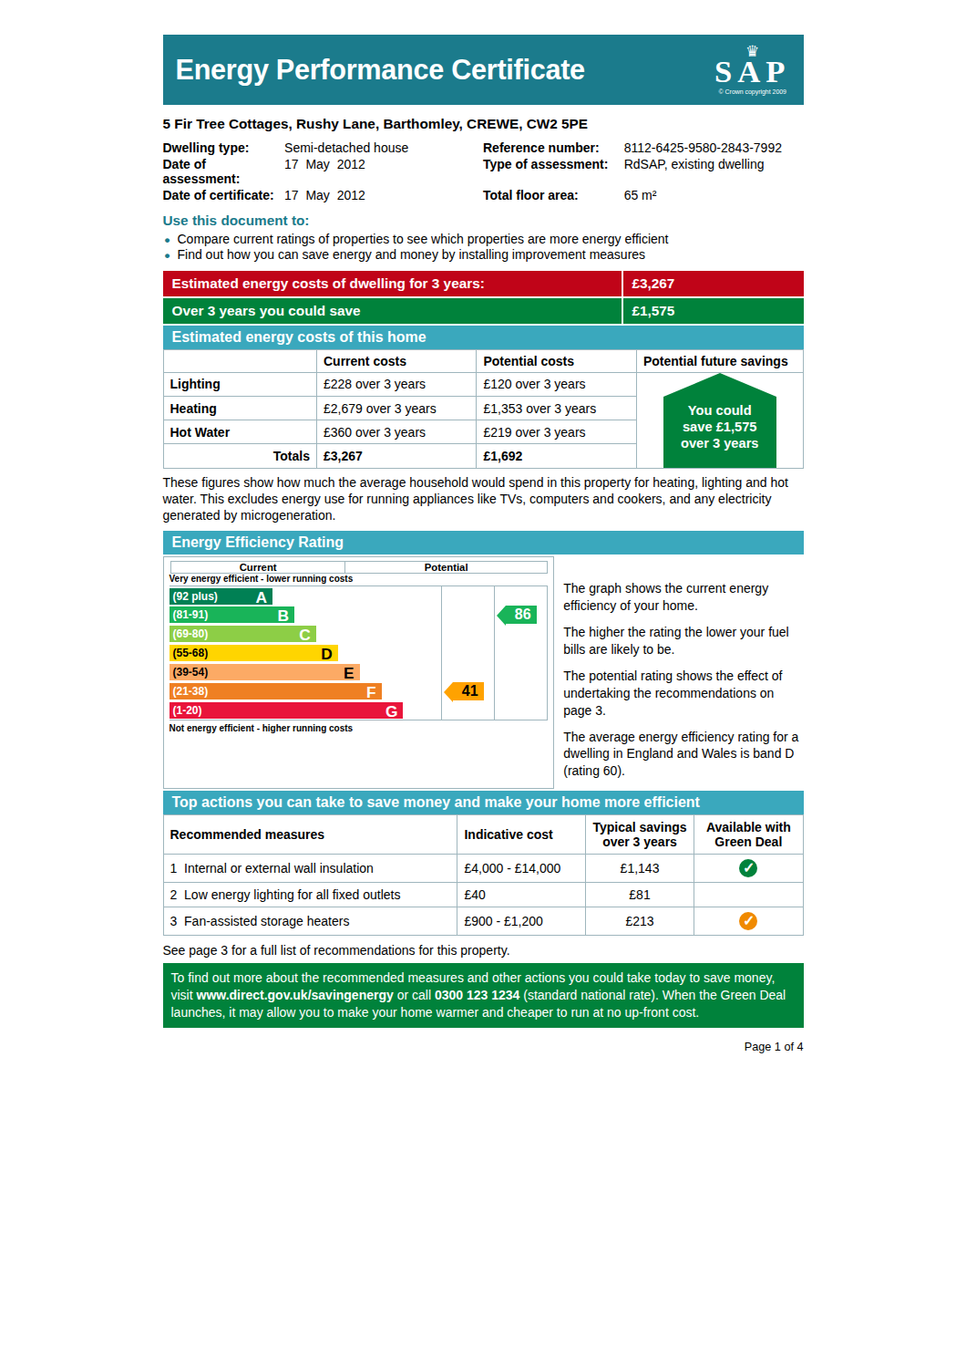Energy Performance Certificate
♛
SAP
© Crown copyright 2009
5 Fir Tree Cottages, Rushy Lane, Barthomley, CREWE, CW2 5PE
| Dwelling type: | Semi-detached house | Reference number: | 8112-6425-9580-2843-7992 |
| Date of assessment: | 17 May 2012 | Type of assessment: | RdSAP, existing dwelling |
| Date of certificate: | 17 May 2012 | Total floor area: | 65 m² |
Use this document to:
Compare current ratings of properties to see which properties are more energy efficient
Find out how you can save energy and money by installing improvement measures
Estimated energy costs of dwelling for 3 years:
£3,267
Over 3 years you could save
£1,575
Estimated energy costs of this home
| | Current costs | Potential costs | Potential future savings |
| --- | --- | --- | --- |
| Lighting | £228 over 3 years | £120 over 3 years | You could save £1,575 over 3 years |
| Heating | £2,679 over 3 years | £1,353 over 3 years |
| Hot Water | £360 over 3 years | £219 over 3 years |
| Totals | £3,267 | £1,692 |
These figures show how much the average household would spend in this property for heating, lighting and hot water. This excludes energy use for running appliances like TVs, computers and cookers, and any electricity generated by microgeneration.
Energy Efficiency Rating
| | Current | Potential |
Very energy efficient - lower running costs
| (92 plus) A | | |
| (81-91) B | | 86 |
| (69-80) C | | |
| (55-68) D | | |
| (39-54) E | | |
| (21-38) F | 41 | |
| (1-20) G | | |
Not energy efficient - higher running costs
The graph shows the current energy efficiency of your home.
The higher the rating the lower your fuel bills are likely to be.
The potential rating shows the effect of undertaking the recommendations on page 3.
The average energy efficiency rating for a dwelling in England and Wales is band D (rating 60).
Top actions you can take to save money and make your home more efficient
| Recommended measures | Indicative cost | Typical savings over 3 years | Available with Green Deal |
| --- | --- | --- | --- |
| 1 Internal or external wall insulation | £4,000 - £14,000 | £1,143 | ✓ |
| 2 Low energy lighting for all fixed outlets | £40 | £81 | |
| 3 Fan-assisted storage heaters | £900 - £1,200 | £213 | ✓ |
See page 3 for a full list of recommendations for this property.
To find out more about the recommended measures and other actions you could take today to save money, visit www.direct.gov.uk/savingenergy or call 0300 123 1234 (standard national rate). When the Green Deal launches, it may allow you to make your home warmer and cheaper to run at no up-front cost.
Page 1 of 4